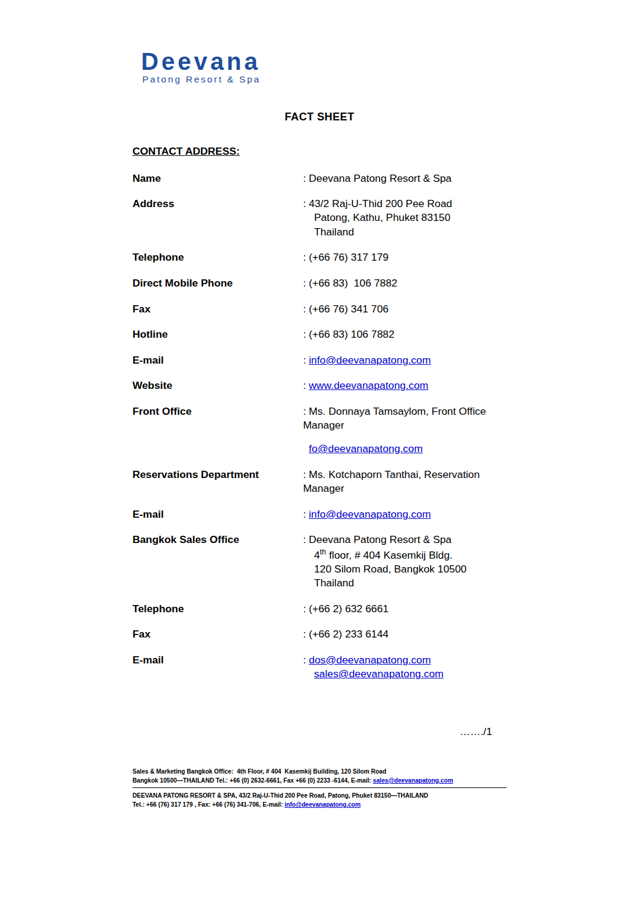Deevana
Patong Resort & Spa
FACT SHEET
CONTACT ADDRESS:
| Name | : Deevana Patong Resort & Spa |
| Address | : 43/2 Raj-U-Thid 200 Pee Road Patong, Kathu, Phuket 83150 Thailand |
| Telephone | : (+66 76) 317 179 |
| Direct Mobile Phone | : (+66 83) 106 7882 |
| Fax | : (+66 76) 341 706 |
| Hotline | : (+66 83) 106 7882 |
| E-mail | : info@deevanapatong.com |
| Website | : www.deevanapatong.com |
| Front Office | : Ms. Donnaya Tamsaylom, Front Office Manager fo@deevanapatong.com |
| Reservations Department | : Ms. Kotchaporn Tanthai, Reservation Manager |
| E-mail | : info@deevanapatong.com |
| Bangkok Sales Office | : Deevana Patong Resort & Spa 4 th floor, # 404 Kasemkij Bldg. 120 Silom Road, Bangkok 10500 Thailand |
| Telephone | : (+66 2) 632 6661 |
| Fax | : (+66 2) 233 6144 |
| E-mail | : dos@deevanapatong.com sales@deevanapatong.com |
……./1
Sales & Marketing Bangkok Office: 4th Floor, # 404 Kasemkij Building, 120 Silom Road
Bangkok 10500—THAILAND Tel.: +66 (0) 2632-6661, Fax +66 (0) 2233 -6144, E-mail: sales@deevanapatong.com
DEEVANA PATONG RESORT & SPA, 43/2 Raj-U-Thid 200 Pee Road, Patong, Phuket 83150—THAILAND
Tel.: +66 (76) 317 179 , Fax: +66 (76) 341-706, E-mail: info@deevanapatong.com